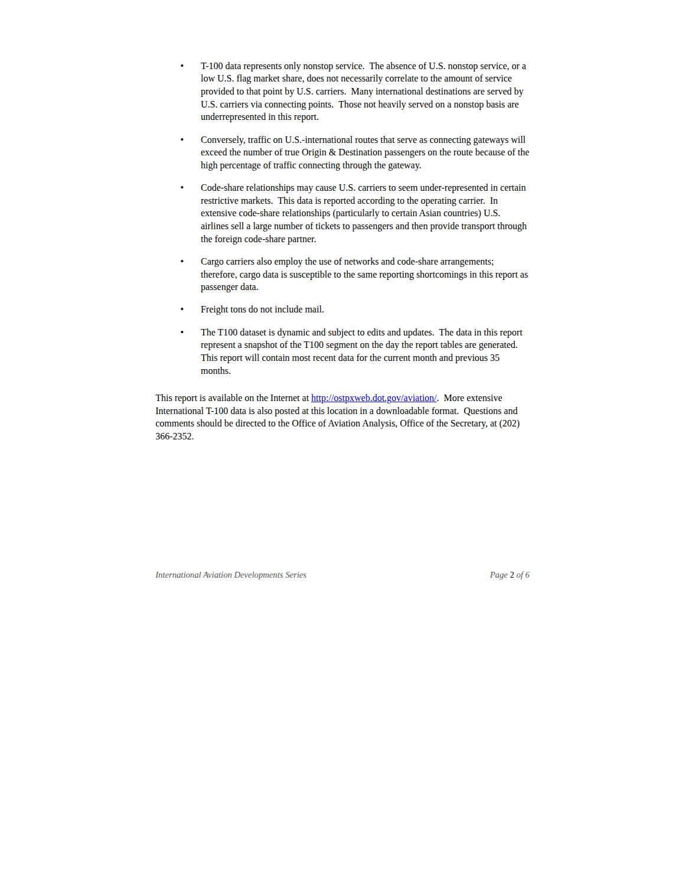T-100 data represents only nonstop service. The absence of U.S. nonstop service, or a low U.S. flag market share, does not necessarily correlate to the amount of service provided to that point by U.S. carriers. Many international destinations are served by U.S. carriers via connecting points. Those not heavily served on a nonstop basis are underrepresented in this report.
Conversely, traffic on U.S.-international routes that serve as connecting gateways will exceed the number of true Origin & Destination passengers on the route because of the high percentage of traffic connecting through the gateway.
Code-share relationships may cause U.S. carriers to seem under-represented in certain restrictive markets. This data is reported according to the operating carrier. In extensive code-share relationships (particularly to certain Asian countries) U.S. airlines sell a large number of tickets to passengers and then provide transport through the foreign code-share partner.
Cargo carriers also employ the use of networks and code-share arrangements; therefore, cargo data is susceptible to the same reporting shortcomings in this report as passenger data.
Freight tons do not include mail.
The T100 dataset is dynamic and subject to edits and updates. The data in this report represent a snapshot of the T100 segment on the day the report tables are generated. This report will contain most recent data for the current month and previous 35 months.
This report is available on the Internet at http://ostpxweb.dot.gov/aviation/. More extensive International T-100 data is also posted at this location in a downloadable format. Questions and comments should be directed to the Office of Aviation Analysis, Office of the Secretary, at (202) 366-2352.
International Aviation Developments Series
Page 2 of 6